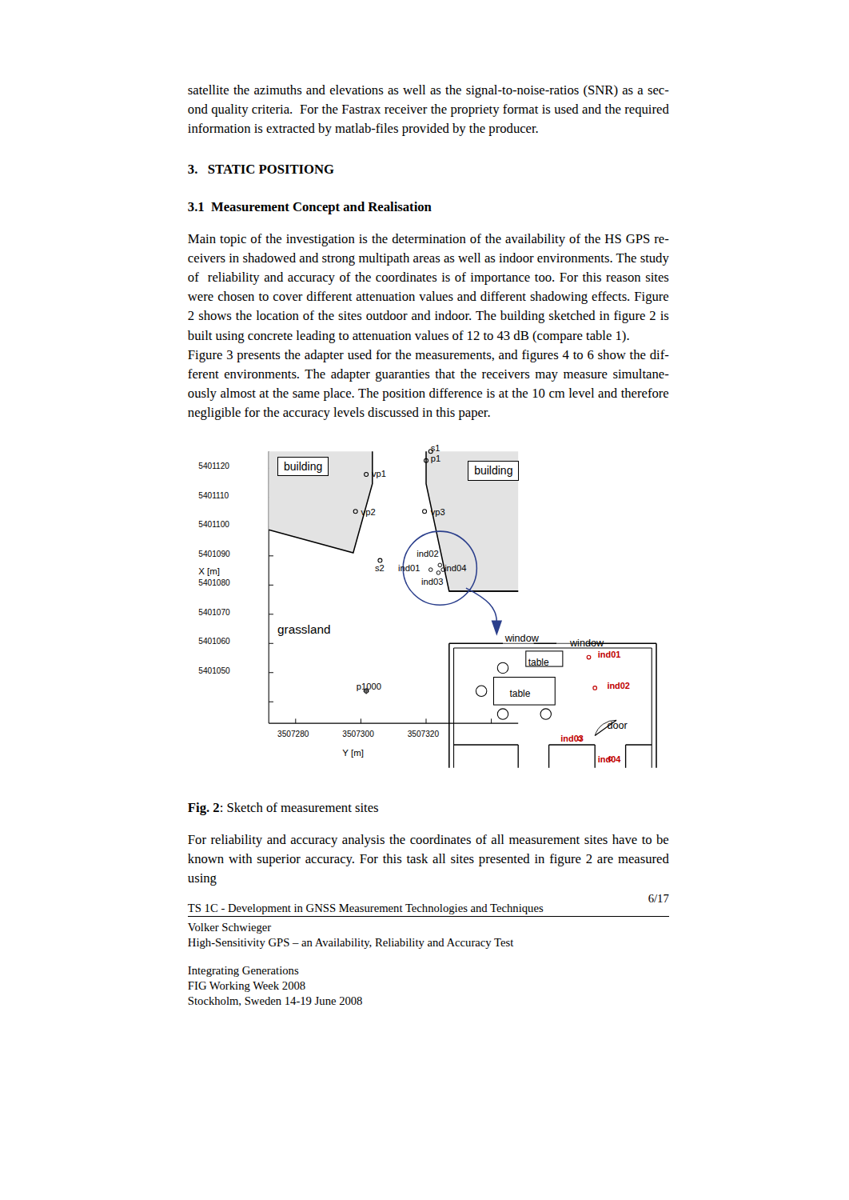satellite the azimuths and elevations as well as the signal-to-noise-ratios (SNR) as a second quality criteria. For the Fastrax receiver the propriety format is used and the required information is extracted by matlab-files provided by the producer.
3. STATIC POSITIONG
3.1 Measurement Concept and Realisation
Main topic of the investigation is the determination of the availability of the HS GPS receivers in shadowed and strong multipath areas as well as indoor environments. The study of reliability and accuracy of the coordinates is of importance too. For this reason sites were chosen to cover different attenuation values and different shadowing effects. Figure 2 shows the location of the sites outdoor and indoor. The building sketched in figure 2 is built using concrete leading to attenuation values of 12 to 43 dB (compare table 1).
Figure 3 presents the adapter used for the measurements, and figures 4 to 6 show the different environments. The adapter guaranties that the receivers may measure simultaneously almost at the same place. The position difference is at the 10 cm level and therefore negligible for the accuracy levels discussed in this paper.
building
building
grassland
window
window
table
table
door
vp1
vp2
s1
p1
vp3
s2
ind02
ind01
ind04
ind03
p1000
ind01
ind02
ind03
ind04
5401120
5401110
5401100
5401090
5401080
5401070
5401060
5401050
3507280
3507300
3507320
X [m]
Y [m]
Fig. 2: Sketch of measurement sites
For reliability and accuracy analysis the coordinates of all measurement sites have to be known with superior accuracy. For this task all sites presented in figure 2 are measured using
6/17
TS 1C - Development in GNSS Measurement Technologies and Techniques
Volker Schwieger
High-Sensitivity GPS – an Availability, Reliability and Accuracy Test
Integrating Generations
FIG Working Week 2008
Stockholm, Sweden 14-19 June 2008